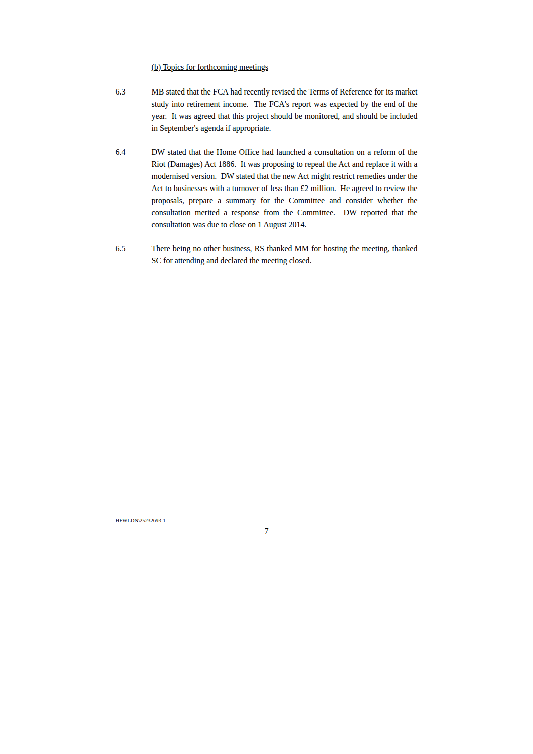(b) Topics for forthcoming meetings
6.3
MB stated that the FCA had recently revised the Terms of Reference for its market study into retirement income. The FCA's report was expected by the end of the year. It was agreed that this project should be monitored, and should be included in September's agenda if appropriate.
6.4
DW stated that the Home Office had launched a consultation on a reform of the Riot (Damages) Act 1886. It was proposing to repeal the Act and replace it with a modernised version. DW stated that the new Act might restrict remedies under the Act to businesses with a turnover of less than £2 million. He agreed to review the proposals, prepare a summary for the Committee and consider whether the consultation merited a response from the Committee. DW reported that the consultation was due to close on 1 August 2014.
6.5
There being no other business, RS thanked MM for hosting the meeting, thanked SC for attending and declared the meeting closed.
HFWLDN\25232693-1
7